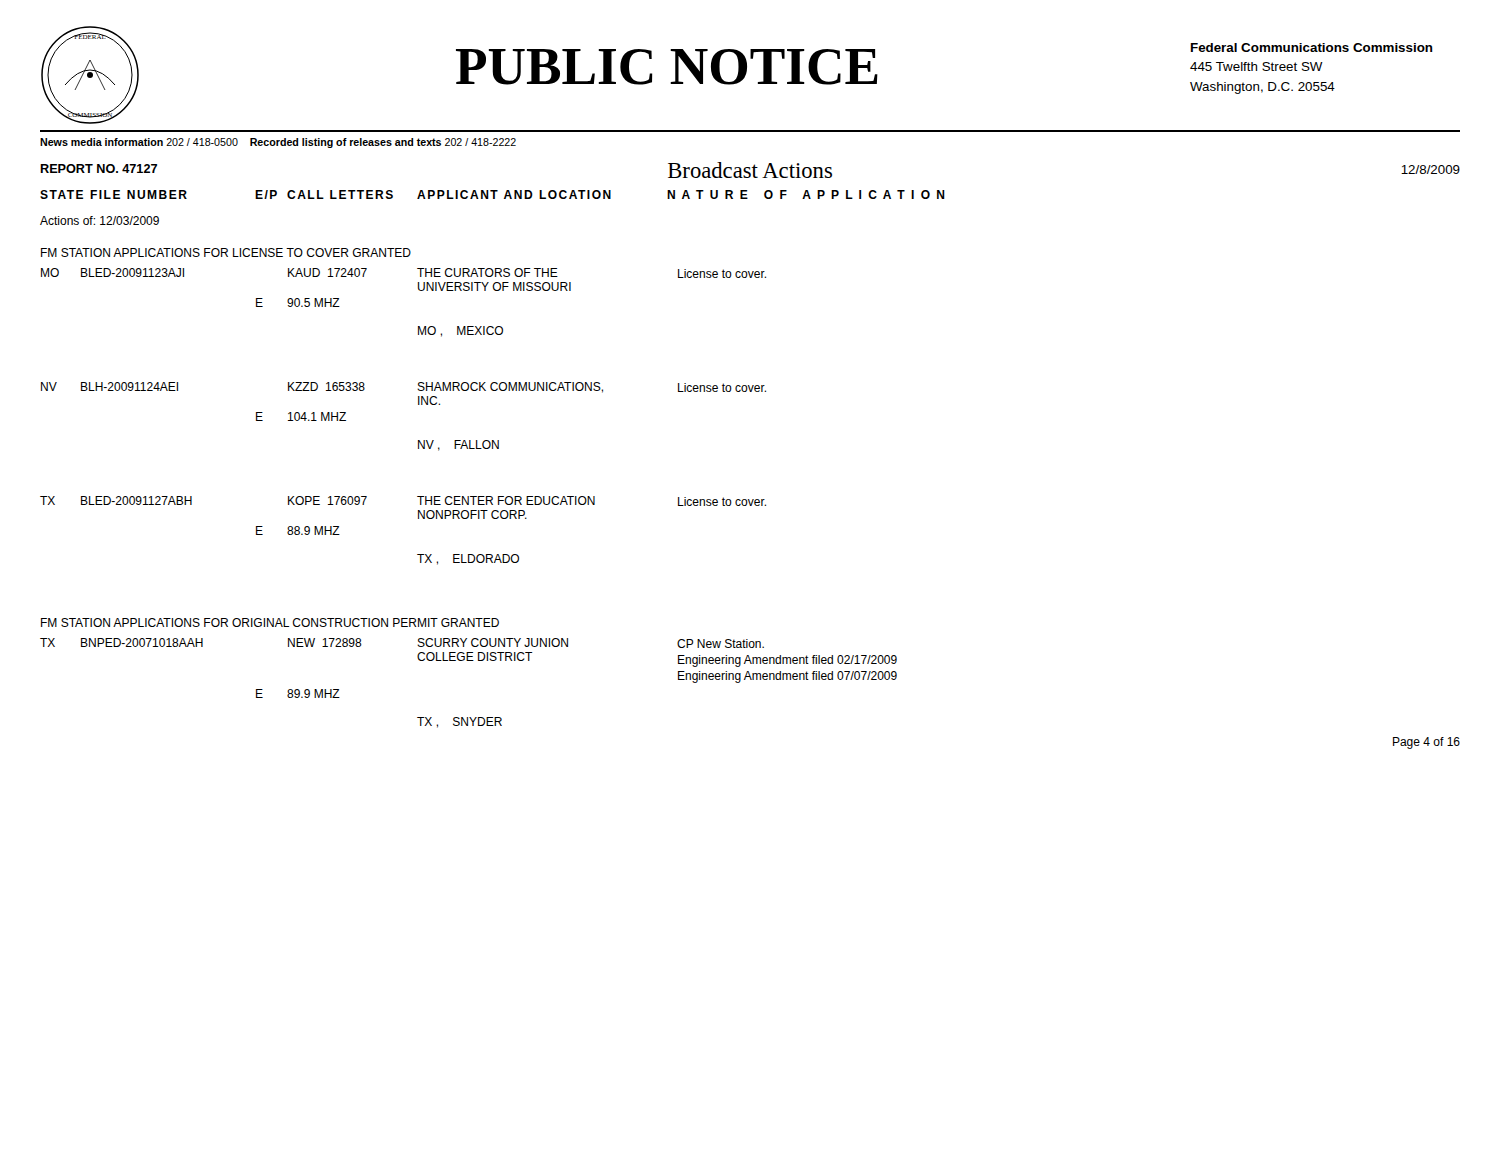PUBLIC NOTICE
Federal Communications Commission
445 Twelfth Street SW
Washington, D.C. 20554
News media information 202 / 418-0500 Recorded listing of releases and texts 202 / 418-2222
REPORT NO. 47127
Broadcast Actions
12/8/2009
| STATE FILE NUMBER | E/P | CALL LETTERS | APPLICANT AND LOCATION | N A T U R E O F A P P L I C A T I O N |
| --- | --- | --- | --- | --- |
| Actions of: 12/03/2009 |
| FM STATION APPLICATIONS FOR LICENSE TO COVER GRANTED |
| MO | BLED-20091123AJI | | KAUD 172407 | THE CURATORS OF THE UNIVERSITY OF MISSOURI | License to cover. |
| | | E | 90.5 MHZ | | |
| | | | | MO , MEXICO | |
| NV | BLH-20091124AEI | | KZZD 165338 | SHAMROCK COMMUNICATIONS, INC. | License to cover. |
| | | E | 104.1 MHZ | | |
| | | | | NV , FALLON | |
| TX | BLED-20091127ABH | | KOPE 176097 | THE CENTER FOR EDUCATION NONPROFIT CORP. | License to cover. |
| | | E | 88.9 MHZ | | |
| | | | | TX , ELDORADO | |
| FM STATION APPLICATIONS FOR ORIGINAL CONSTRUCTION PERMIT GRANTED |
| TX | BNPED-20071018AAH | | NEW 172898 | SCURRY COUNTY JUNION COLLEGE DISTRICT | CP New Station. Engineering Amendment filed 02/17/2009 Engineering Amendment filed 07/07/2009 |
| | | E | 89.9 MHZ | | |
| | | | | TX , SNYDER | |
Page 4 of 16